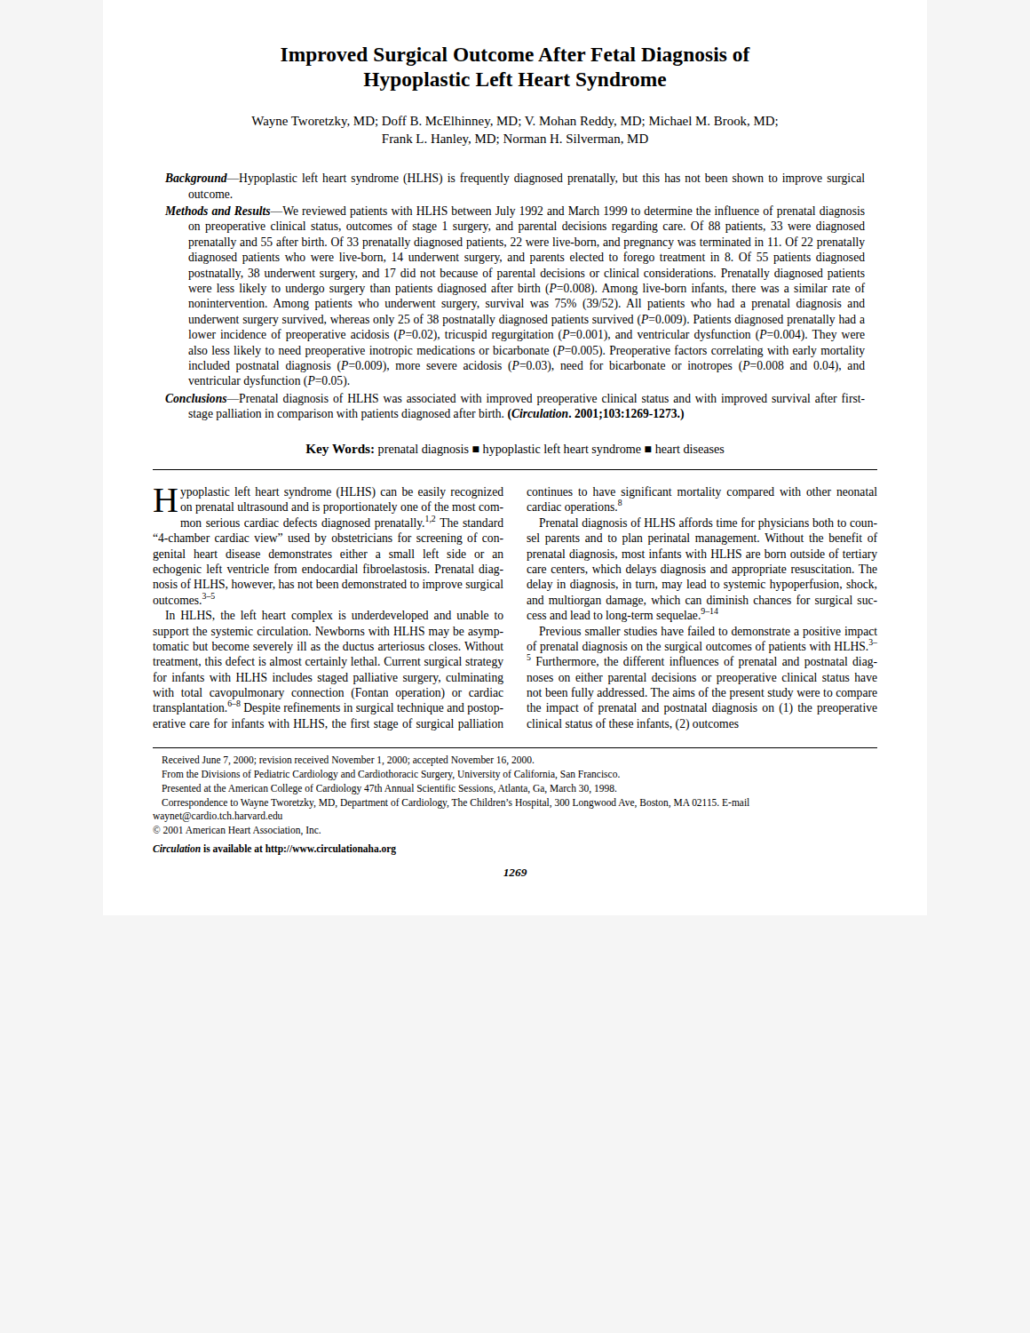Improved Surgical Outcome After Fetal Diagnosis of
Hypoplastic Left Heart Syndrome
Wayne Tworetzky, MD; Doff B. McElhinney, MD; V. Mohan Reddy, MD; Michael M. Brook, MD;
Frank L. Hanley, MD; Norman H. Silverman, MD
Background—Hypoplastic left heart syndrome (HLHS) is frequently diagnosed prenatally, but this has not been shown to improve surgical outcome.
Methods and Results—We reviewed patients with HLHS between July 1992 and March 1999 to determine the influence of prenatal diagnosis on preoperative clinical status, outcomes of stage 1 surgery, and parental decisions regarding care. Of 88 patients, 33 were diagnosed prenatally and 55 after birth. Of 33 prenatally diagnosed patients, 22 were live-born, and pregnancy was terminated in 11. Of 22 prenatally diagnosed patients who were live-born, 14 underwent surgery, and parents elected to forego treatment in 8. Of 55 patients diagnosed postnatally, 38 underwent surgery, and 17 did not because of parental decisions or clinical considerations. Prenatally diagnosed patients were less likely to undergo surgery than patients diagnosed after birth (P=0.008). Among live-born infants, there was a similar rate of nonintervention. Among patients who underwent surgery, survival was 75% (39/52). All patients who had a prenatal diagnosis and underwent surgery survived, whereas only 25 of 38 postnatally diagnosed patients survived (P=0.009). Patients diagnosed prenatally had a lower incidence of preoperative acidosis (P=0.02), tricuspid regurgitation (P=0.001), and ventricular dysfunction (P=0.004). They were also less likely to need preoperative inotropic medications or bicarbonate (P=0.005). Preoperative factors correlating with early mortality included postnatal diagnosis (P=0.009), more severe acidosis (P=0.03), need for bicarbonate or inotropes (P=0.008 and 0.04), and ventricular dysfunction (P=0.05).
Conclusions—Prenatal diagnosis of HLHS was associated with improved preoperative clinical status and with improved survival after first-stage palliation in comparison with patients diagnosed after birth. (Circulation. 2001;103:1269-1273.)
Key Words: prenatal diagnosis ■ hypoplastic left heart syndrome ■ heart diseases
Hypoplastic left heart syndrome (HLHS) can be easily recognized on prenatal ultrasound and is proportionately one of the most common serious cardiac defects diagnosed prenatally.1,2 The standard “4-chamber cardiac view” used by obstetricians for screening of congenital heart disease demonstrates either a small left side or an echogenic left ventricle from endocardial fibroelastosis. Prenatal diagnosis of HLHS, however, has not been demonstrated to improve surgical outcomes.3–5
In HLHS, the left heart complex is underdeveloped and unable to support the systemic circulation. Newborns with HLHS may be asymptomatic but become severely ill as the ductus arteriosus closes. Without treatment, this defect is almost certainly lethal. Current surgical strategy for infants with HLHS includes staged palliative surgery, culminating with total cavopulmonary connection (Fontan operation) or cardiac transplantation.6–8 Despite refinements in surgical technique and postoperative care for infants with HLHS, the first stage of surgical palliation continues to have significant mortality compared with other neonatal cardiac operations.8
Prenatal diagnosis of HLHS affords time for physicians both to counsel parents and to plan perinatal management. Without the benefit of prenatal diagnosis, most infants with HLHS are born outside of tertiary care centers, which delays diagnosis and appropriate resuscitation. The delay in diagnosis, in turn, may lead to systemic hypoperfusion, shock, and multiorgan damage, which can diminish chances for surgical success and lead to long-term sequelae.9–14
Previous smaller studies have failed to demonstrate a positive impact of prenatal diagnosis on the surgical outcomes of patients with HLHS.3–5 Furthermore, the different influences of prenatal and postnatal diagnoses on either parental decisions or preoperative clinical status have not been fully addressed. The aims of the present study were to compare the impact of prenatal and postnatal diagnosis on (1) the preoperative clinical status of these infants, (2) outcomes
Received June 7, 2000; revision received November 1, 2000; accepted November 16, 2000.
From the Divisions of Pediatric Cardiology and Cardiothoracic Surgery, University of California, San Francisco.
Presented at the American College of Cardiology 47th Annual Scientific Sessions, Atlanta, Ga, March 30, 1998.
Correspondence to Wayne Tworetzky, MD, Department of Cardiology, The Children’s Hospital, 300 Longwood Ave, Boston, MA 02115. E-mail waynet@cardio.tch.harvard.edu
© 2001 American Heart Association, Inc.
Circulation is available at http://www.circulationaha.org
1269